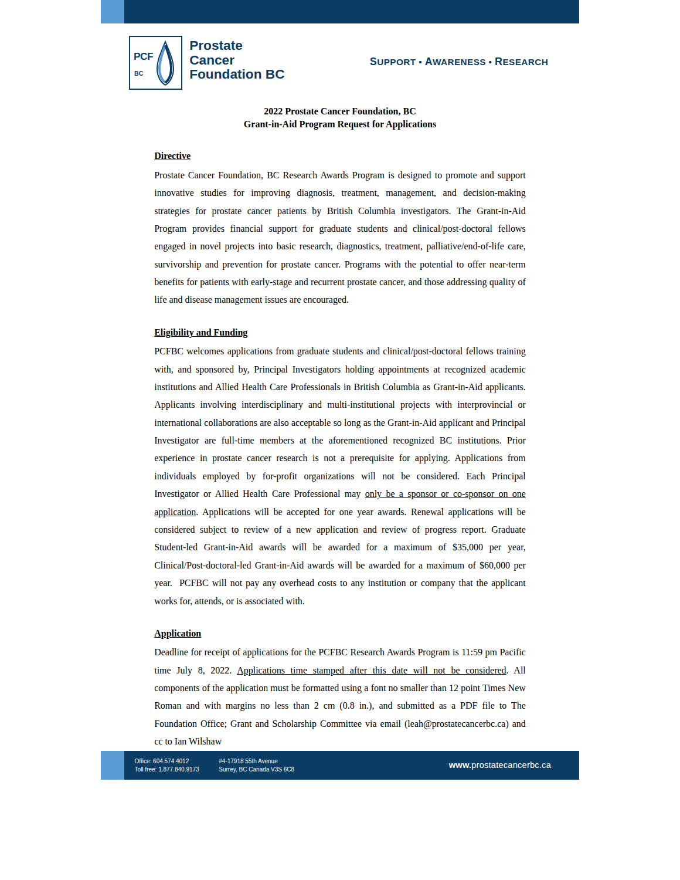PCF
BC
Prostate
Cancer
Foundation BC
SUPPORT • AWARENESS • RESEARCH
2022 Prostate Cancer Foundation, BC
Grant-in-Aid Program Request for Applications
Directive
Prostate Cancer Foundation, BC Research Awards Program is designed to promote and support innovative studies for improving diagnosis, treatment, management, and decision-making strategies for prostate cancer patients by British Columbia investigators. The Grant-in-Aid Program provides financial support for graduate students and clinical/post-doctoral fellows engaged in novel projects into basic research, diagnostics, treatment, palliative/end-of-life care, survivorship and prevention for prostate cancer. Programs with the potential to offer near-term benefits for patients with early-stage and recurrent prostate cancer, and those addressing quality of life and disease management issues are encouraged.
Eligibility and Funding
PCFBC welcomes applications from graduate students and clinical/post-doctoral fellows training with, and sponsored by, Principal Investigators holding appointments at recognized academic institutions and Allied Health Care Professionals in British Columbia as Grant-in-Aid applicants. Applicants involving interdisciplinary and multi-institutional projects with interprovincial or international collaborations are also acceptable so long as the Grant-in-Aid applicant and Principal Investigator are full-time members at the aforementioned recognized BC institutions. Prior experience in prostate cancer research is not a prerequisite for applying. Applications from individuals employed by for-profit organizations will not be considered. Each Principal Investigator or Allied Health Care Professional may only be a sponsor or co-sponsor on one application. Applications will be accepted for one year awards. Renewal applications will be considered subject to review of a new application and review of progress report. Graduate Student-led Grant-in-Aid awards will be awarded for a maximum of $35,000 per year, Clinical/Post-doctoral-led Grant-in-Aid awards will be awarded for a maximum of $60,000 per year. PCFBC will not pay any overhead costs to any institution or company that the applicant works for, attends, or is associated with.
Application
Deadline for receipt of applications for the PCFBC Research Awards Program is 11:59 pm Pacific time July 8, 2022. Applications time stamped after this date will not be considered. All components of the application must be formatted using a font no smaller than 12 point Times New Roman and with margins no less than 2 cm (0.8 in.), and submitted as a PDF file to The Foundation Office; Grant and Scholarship Committee via email (leah@prostatecancerbc.ca) and cc to Ian Wilshaw
Office: 604.574.4012
Toll free: 1.877.840.9173
#4-17918 55th Avenue
Surrey, BC Canada V3S 6C8
www. prostatecancerbc.ca